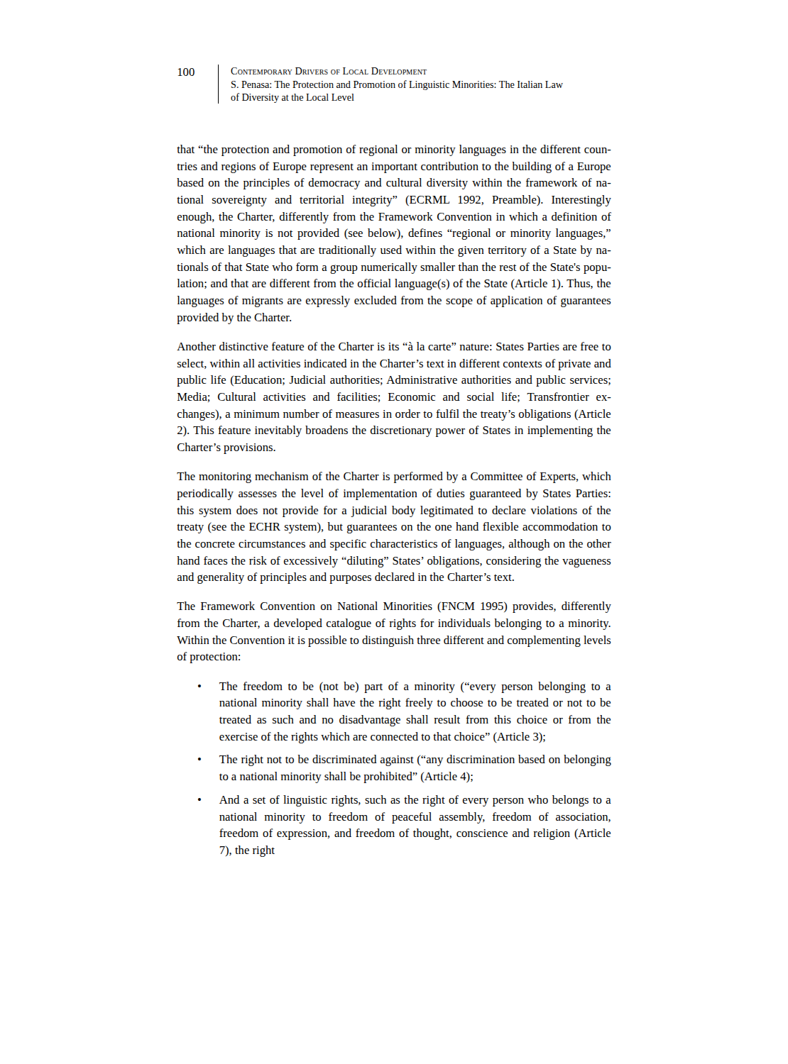100
Contemporary Drivers of Local Development
S. Penasa: The Protection and Promotion of Linguistic Minorities: The Italian Law
of Diversity at the Local Level
that “the protection and promotion of regional or minority languages in the different countries and regions of Europe represent an important contribution to the building of a Europe based on the principles of democracy and cultural diversity within the framework of national sovereignty and territorial integrity” (ECRML 1992, Preamble). Interestingly enough, the Charter, differently from the Framework Convention in which a definition of national minority is not provided (see below), defines “regional or minority languages,” which are languages that are traditionally used within the given territory of a State by nationals of that State who form a group numerically smaller than the rest of the State's population; and that are different from the official language(s) of the State (Article 1). Thus, the languages of migrants are expressly excluded from the scope of application of guarantees provided by the Charter.
Another distinctive feature of the Charter is its “à la carte” nature: States Parties are free to select, within all activities indicated in the Charter’s text in different contexts of private and public life (Education; Judicial authorities; Administrative authorities and public services; Media; Cultural activities and facilities; Economic and social life; Transfrontier exchanges), a minimum number of measures in order to fulfil the treaty’s obligations (Article 2). This feature inevitably broadens the discretionary power of States in implementing the Charter’s provisions.
The monitoring mechanism of the Charter is performed by a Committee of Experts, which periodically assesses the level of implementation of duties guaranteed by States Parties: this system does not provide for a judicial body legitimated to declare violations of the treaty (see the ECHR system), but guarantees on the one hand flexible accommodation to the concrete circumstances and specific characteristics of languages, although on the other hand faces the risk of excessively “diluting” States’ obligations, considering the vagueness and generality of principles and purposes declared in the Charter’s text.
The Framework Convention on National Minorities (FNCM 1995) provides, differently from the Charter, a developed catalogue of rights for individuals belonging to a minority. Within the Convention it is possible to distinguish three different and complementing levels of protection:
The freedom to be (not be) part of a minority (“every person belonging to a national minority shall have the right freely to choose to be treated or not to be treated as such and no disadvantage shall result from this choice or from the exercise of the rights which are connected to that choice” (Article 3);
The right not to be discriminated against (“any discrimination based on belonging to a national minority shall be prohibited” (Article 4);
And a set of linguistic rights, such as the right of every person who belongs to a national minority to freedom of peaceful assembly, freedom of association, freedom of expression, and freedom of thought, conscience and religion (Article 7), the right